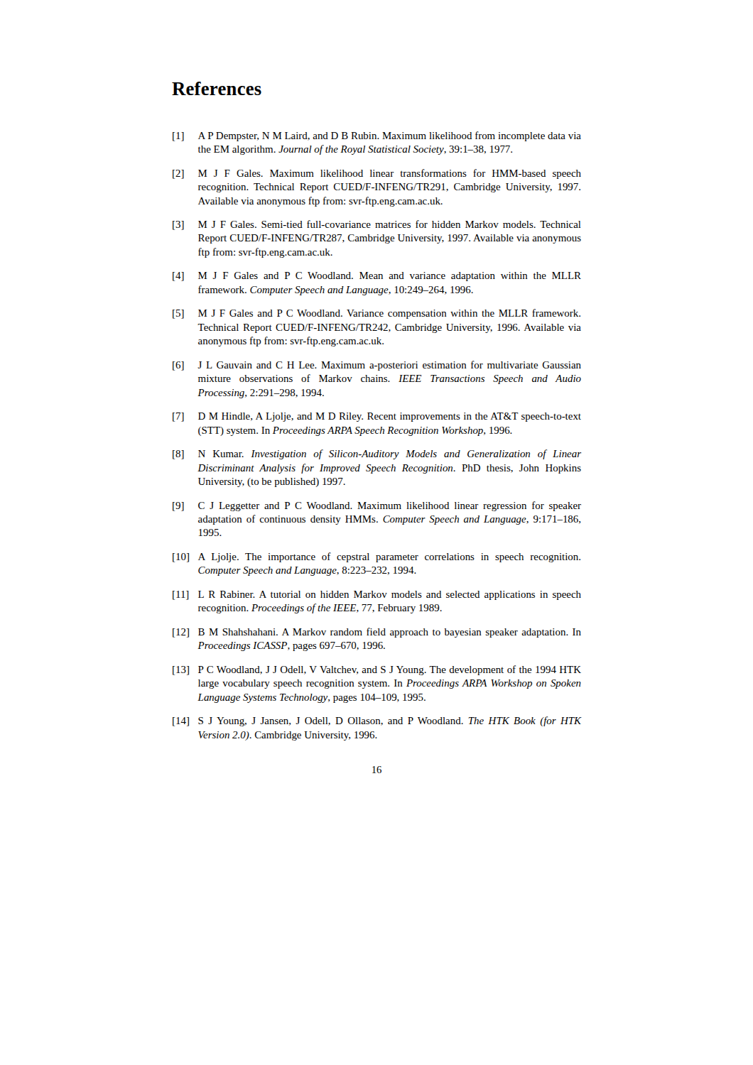References
[1] A P Dempster, N M Laird, and D B Rubin. Maximum likelihood from incomplete data via the EM algorithm. Journal of the Royal Statistical Society, 39:1–38, 1977.
[2] M J F Gales. Maximum likelihood linear transformations for HMM-based speech recognition. Technical Report CUED/F-INFENG/TR291, Cambridge University, 1997. Available via anonymous ftp from: svr-ftp.eng.cam.ac.uk.
[3] M J F Gales. Semi-tied full-covariance matrices for hidden Markov models. Technical Report CUED/F-INFENG/TR287, Cambridge University, 1997. Available via anonymous ftp from: svr-ftp.eng.cam.ac.uk.
[4] M J F Gales and P C Woodland. Mean and variance adaptation within the MLLR framework. Computer Speech and Language, 10:249–264, 1996.
[5] M J F Gales and P C Woodland. Variance compensation within the MLLR framework. Technical Report CUED/F-INFENG/TR242, Cambridge University, 1996. Available via anonymous ftp from: svr-ftp.eng.cam.ac.uk.
[6] J L Gauvain and C H Lee. Maximum a-posteriori estimation for multivariate Gaussian mixture observations of Markov chains. IEEE Transactions Speech and Audio Processing, 2:291–298, 1994.
[7] D M Hindle, A Ljolje, and M D Riley. Recent improvements in the AT&T speech-to-text (STT) system. In Proceedings ARPA Speech Recognition Workshop, 1996.
[8] N Kumar. Investigation of Silicon-Auditory Models and Generalization of Linear Discriminant Analysis for Improved Speech Recognition. PhD thesis, John Hopkins University, (to be published) 1997.
[9] C J Leggetter and P C Woodland. Maximum likelihood linear regression for speaker adaptation of continuous density HMMs. Computer Speech and Language, 9:171–186, 1995.
[10] A Ljolje. The importance of cepstral parameter correlations in speech recognition. Computer Speech and Language, 8:223–232, 1994.
[11] L R Rabiner. A tutorial on hidden Markov models and selected applications in speech recognition. Proceedings of the IEEE, 77, February 1989.
[12] B M Shahshahani. A Markov random field approach to bayesian speaker adaptation. In Proceedings ICASSP, pages 697–670, 1996.
[13] P C Woodland, J J Odell, V Valtchev, and S J Young. The development of the 1994 HTK large vocabulary speech recognition system. In Proceedings ARPA Workshop on Spoken Language Systems Technology, pages 104–109, 1995.
[14] S J Young, J Jansen, J Odell, D Ollason, and P Woodland. The HTK Book (for HTK Version 2.0). Cambridge University, 1996.
16